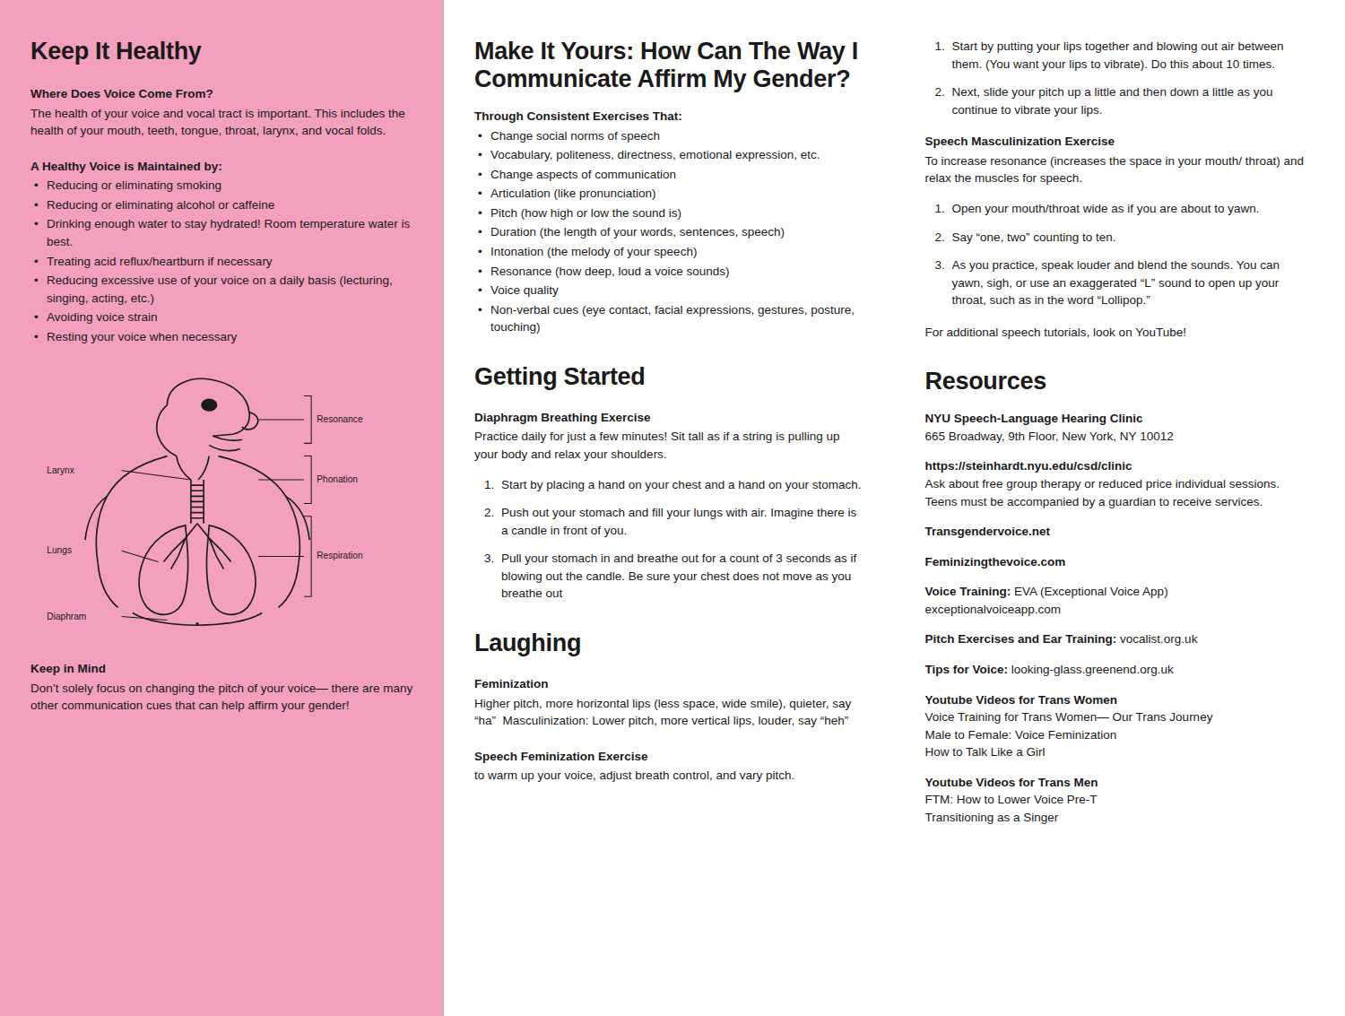Keep It Healthy
Where Does Voice Come From?
The health of your voice and vocal tract is important. This includes the health of your mouth, teeth, tongue, throat, larynx, and vocal folds.
A Healthy Voice is Maintained by:
Reducing or eliminating smoking
Reducing or eliminating alcohol or caffeine
Drinking enough water to stay hydrated! Room temperature water is best.
Treating acid reflux/heartburn if necessary
Reducing excessive use of your voice on a daily basis (lecturing, singing, acting, etc.)
Avoiding voice strain
Resting your voice when necessary
Larynx Lungs Diaphram Resonance Phonation Respiration
Keep in Mind
Don’t solely focus on changing the pitch of your voice— there are many other communication cues that can help affirm your gender!
Make It Yours: How Can The Way I Communicate Affirm My Gender?
Through Consistent Exercises That:
Change social norms of speech
Vocabulary, politeness, directness, emotional expression, etc.
Change aspects of communication
Articulation (like pronunciation)
Pitch (how high or low the sound is)
Duration (the length of your words, sentences, speech)
Intonation (the melody of your speech)
Resonance (how deep, loud a voice sounds)
Voice quality
Non-verbal cues (eye contact, facial expressions, gestures, posture, touching)
Getting Started
Diaphragm Breathing Exercise
Practice daily for just a few minutes! Sit tall as if a string is pulling up your body and relax your shoulders.
Start by placing a hand on your chest and a hand on your stomach.
Push out your stomach and fill your lungs with air. Imagine there is a candle in front of you.
Pull your stomach in and breathe out for a count of 3 seconds as if blowing out the candle. Be sure your chest does not move as you breathe out
Laughing
Feminization
Higher pitch, more horizontal lips (less space, wide smile), quieter, say “ha” Masculinization: Lower pitch, more vertical lips, louder, say “heh”
Speech Feminization Exercise
to warm up your voice, adjust breath control, and vary pitch.
Start by putting your lips together and blowing out air between them. (You want your lips to vibrate). Do this about 10 times.
Next, slide your pitch up a little and then down a little as you continue to vibrate your lips.
Speech Masculinization Exercise
To increase resonance (increases the space in your mouth/ throat) and relax the muscles for speech.
Open your mouth/throat wide as if you are about to yawn.
Say “one, two” counting to ten.
As you practice, speak louder and blend the sounds. You can yawn, sigh, or use an exaggerated “L” sound to open up your throat, such as in the word “Lollipop.”
For additional speech tutorials, look on YouTube!
Resources
NYU Speech-Language Hearing Clinic
665 Broadway, 9th Floor, New York, NY 10012
https://steinhardt.nyu.edu/csd/clinic
Ask about free group therapy or reduced price individual sessions. Teens must be accompanied by a guardian to receive services.
Transgendervoice.net
Feminizingthevoice.com
Voice Training: EVA (Exceptional Voice App)
exceptionalvoiceapp.com
Pitch Exercises and Ear Training: vocalist.org.uk
Tips for Voice: looking-glass.greenend.org.uk
Youtube Videos for Trans Women
Voice Training for Trans Women— Our Trans Journey
Male to Female: Voice Feminization
How to Talk Like a Girl
Youtube Videos for Trans Men
FTM: How to Lower Voice Pre-T
Transitioning as a Singer